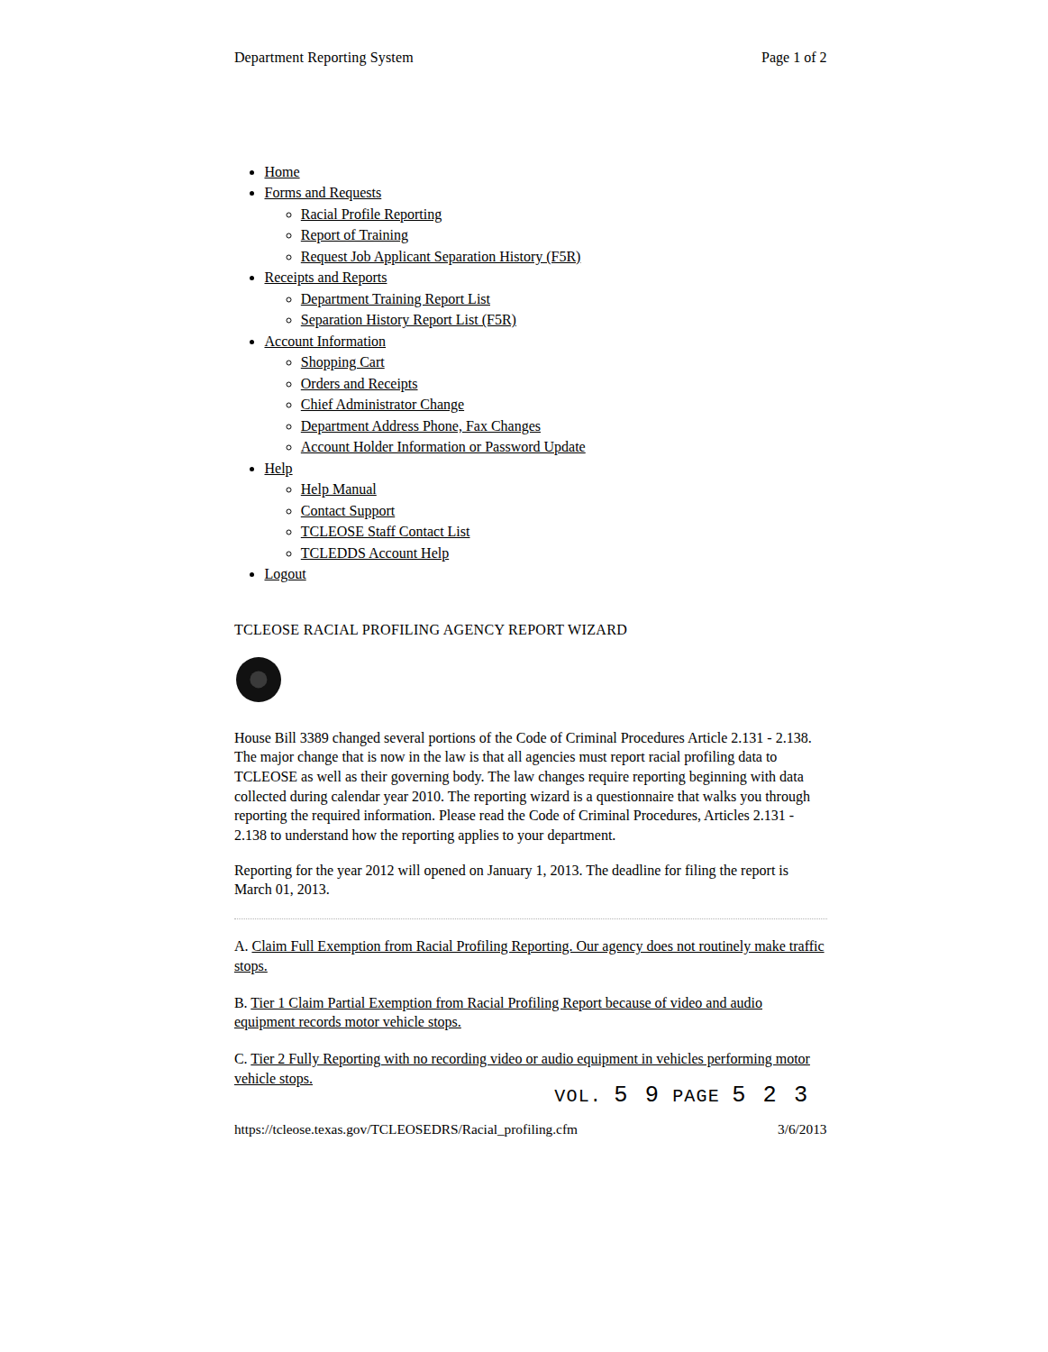Department Reporting System
Page 1 of 2
Home
Forms and Requests
Racial Profile Reporting
Report of Training
Request Job Applicant Separation History (F5R)
Receipts and Reports
Department Training Report List
Separation History Report List (F5R)
Account Information
Shopping Cart
Orders and Receipts
Chief Administrator Change
Department Address Phone, Fax Changes
Account Holder Information or Password Update
Help
Help Manual
Contact Support
TCLEOSE Staff Contact List
TCLEDDS Account Help
Logout
TCLEOSE RACIAL PROFILING AGENCY REPORT WIZARD
House Bill 3389 changed several portions of the Code of Criminal Procedures Article 2.131 - 2.138. The major change that is now in the law is that all agencies must report racial profiling data to TCLEOSE as well as their governing body. The law changes require reporting beginning with data collected during calendar year 2010. The reporting wizard is a questionnaire that walks you through reporting the required information. Please read the Code of Criminal Procedures, Articles 2.131 - 2.138 to understand how the reporting applies to your department.
Reporting for the year 2012 will opened on January 1, 2013. The deadline for filing the report is March 01, 2013.
A. Claim Full Exemption from Racial Profiling Reporting. Our agency does not routinely make traffic stops.
B. Tier 1 Claim Partial Exemption from Racial Profiling Report because of video and audio equipment records motor vehicle stops.
C. Tier 2 Fully Reporting with no recording video or audio equipment in vehicles performing motor vehicle stops.
VOL. 5 9 PAGE 5 2 3
https://tcleose.texas.gov/TCLEOSEDRS/Racial_profiling.cfm
3/6/2013